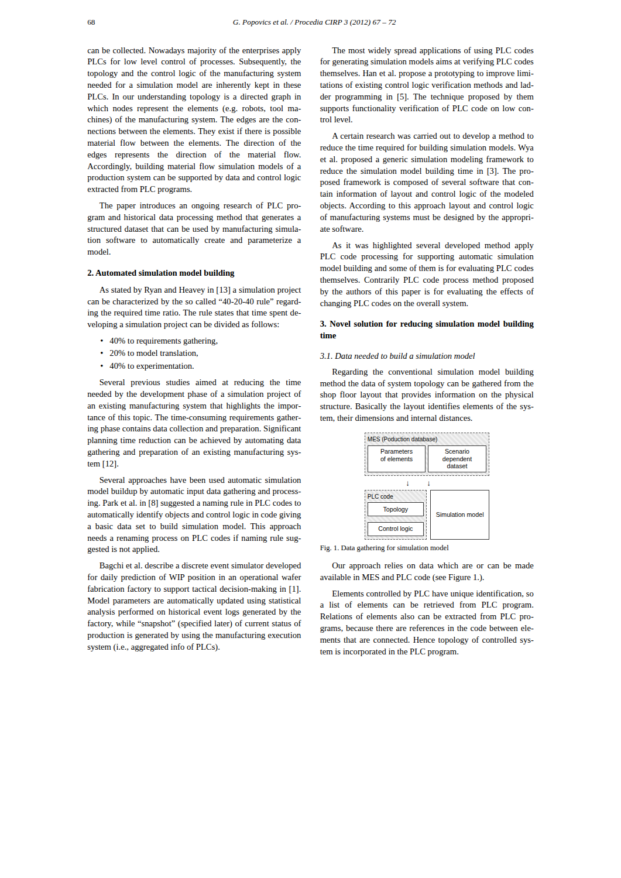68 G. Popovics et al. / Procedia CIRP 3 (2012) 67 – 72
can be collected. Nowadays majority of the enterprises apply PLCs for low level control of processes. Subsequently, the topology and the control logic of the manufacturing system needed for a simulation model are inherently kept in these PLCs. In our understanding topology is a directed graph in which nodes represent the elements (e.g. robots, tool machines) of the manufacturing system. The edges are the connections between the elements. They exist if there is possible material flow between the elements. The direction of the edges represents the direction of the material flow. Accordingly, building material flow simulation models of a production system can be supported by data and control logic extracted from PLC programs.
The paper introduces an ongoing research of PLC program and historical data processing method that generates a structured dataset that can be used by manufacturing simulation software to automatically create and parameterize a model.
2. Automated simulation model building
As stated by Ryan and Heavey in [13] a simulation project can be characterized by the so called “40-20-40 rule” regarding the required time ratio. The rule states that time spent developing a simulation project can be divided as follows:
40% to requirements gathering,
20% to model translation,
40% to experimentation.
Several previous studies aimed at reducing the time needed by the development phase of a simulation project of an existing manufacturing system that highlights the importance of this topic. The time-consuming requirements gathering phase contains data collection and preparation. Significant planning time reduction can be achieved by automating data gathering and preparation of an existing manufacturing system [12].
Several approaches have been used automatic simulation model buildup by automatic input data gathering and processing. Park et al. in [8] suggested a naming rule in PLC codes to automatically identify objects and control logic in code giving a basic data set to build simulation model. This approach needs a renaming process on PLC codes if naming rule suggested is not applied.
Bagchi et al. describe a discrete event simulator developed for daily prediction of WIP position in an operational wafer fabrication factory to support tactical decision-making in [1]. Model parameters are automatically updated using statistical analysis performed on historical event logs generated by the factory, while “snapshot” (specified later) of current status of production is generated by using the manufacturing execution system (i.e., aggregated info of PLCs).
The most widely spread applications of using PLC codes for generating simulation models aims at verifying PLC codes themselves. Han et al. propose a prototyping to improve limitations of existing control logic verification methods and ladder programming in [5]. The technique proposed by them supports functionality verification of PLC code on low control level.
A certain research was carried out to develop a method to reduce the time required for building simulation models. Wya et al. proposed a generic simulation modeling framework to reduce the simulation model building time in [3]. The proposed framework is composed of several software that contain information of layout and control logic of the modeled objects. According to this approach layout and control logic of manufacturing systems must be designed by the appropriate software.
As it was highlighted several developed method apply PLC code processing for supporting automatic simulation model building and some of them is for evaluating PLC codes themselves. Contrarily PLC code process method proposed by the authors of this paper is for evaluating the effects of changing PLC codes on the overall system.
3. Novel solution for reducing simulation model building time
3.1. Data needed to build a simulation model
Regarding the conventional simulation model building method the data of system topology can be gathered from the shop floor layout that provides information on the physical structure. Basically the layout identifies elements of the system, their dimensions and internal distances.
MES (Poduction database)
Parameters
of elements
Scenario
dependent
dataset
↓↓
PLC code
Topology
Control logic
Simulation model
Fig. 1. Data gathering for simulation model
Our approach relies on data which are or can be made available in MES and PLC code (see Figure 1.).
Elements controlled by PLC have unique identification, so a list of elements can be retrieved from PLC program. Relations of elements also can be extracted from PLC programs, because there are references in the code between elements that are connected. Hence topology of controlled system is incorporated in the PLC program.